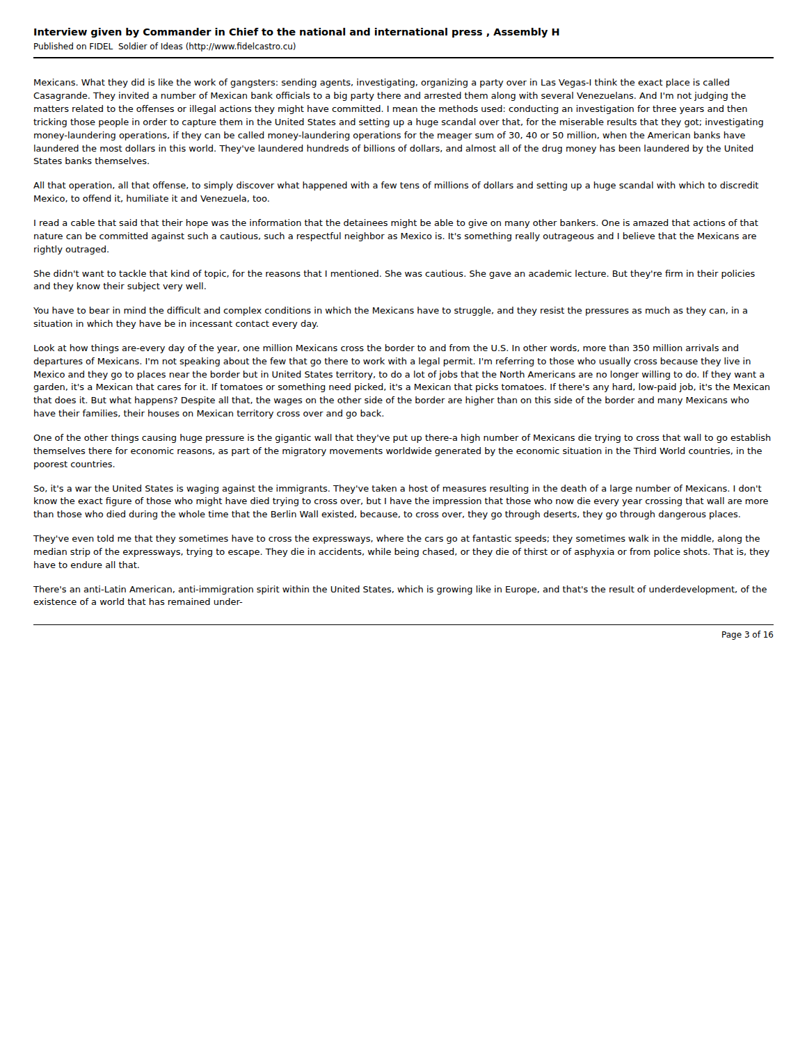Interview given by Commander in Chief to the national and international press , Assembly H
Published on FIDEL Soldier of Ideas (http://www.fidelcastro.cu)
Mexicans. What they did is like the work of gangsters: sending agents, investigating, organizing a party over in Las Vegas-I think the exact place is called Casagrande. They invited a number of Mexican bank officials to a big party there and arrested them along with several Venezuelans. And I'm not judging the matters related to the offenses or illegal actions they might have committed. I mean the methods used: conducting an investigation for three years and then tricking those people in order to capture them in the United States and setting up a huge scandal over that, for the miserable results that they got; investigating money-laundering operations, if they can be called money-laundering operations for the meager sum of 30, 40 or 50 million, when the American banks have laundered the most dollars in this world. They've laundered hundreds of billions of dollars, and almost all of the drug money has been laundered by the United States banks themselves.
All that operation, all that offense, to simply discover what happened with a few tens of millions of dollars and setting up a huge scandal with which to discredit Mexico, to offend it, humiliate it and Venezuela, too.
I read a cable that said that their hope was the information that the detainees might be able to give on many other bankers. One is amazed that actions of that nature can be committed against such a cautious, such a respectful neighbor as Mexico is. It's something really outrageous and I believe that the Mexicans are rightly outraged.
She didn't want to tackle that kind of topic, for the reasons that I mentioned. She was cautious. She gave an academic lecture. But they're firm in their policies and they know their subject very well.
You have to bear in mind the difficult and complex conditions in which the Mexicans have to struggle, and they resist the pressures as much as they can, in a situation in which they have be in incessant contact every day.
Look at how things are-every day of the year, one million Mexicans cross the border to and from the U.S. In other words, more than 350 million arrivals and departures of Mexicans. I'm not speaking about the few that go there to work with a legal permit. I'm referring to those who usually cross because they live in Mexico and they go to places near the border but in United States territory, to do a lot of jobs that the North Americans are no longer willing to do. If they want a garden, it's a Mexican that cares for it. If tomatoes or something need picked, it's a Mexican that picks tomatoes. If there's any hard, low-paid job, it's the Mexican that does it. But what happens? Despite all that, the wages on the other side of the border are higher than on this side of the border and many Mexicans who have their families, their houses on Mexican territory cross over and go back.
One of the other things causing huge pressure is the gigantic wall that they've put up there-a high number of Mexicans die trying to cross that wall to go establish themselves there for economic reasons, as part of the migratory movements worldwide generated by the economic situation in the Third World countries, in the poorest countries.
So, it's a war the United States is waging against the immigrants. They've taken a host of measures resulting in the death of a large number of Mexicans. I don't know the exact figure of those who might have died trying to cross over, but I have the impression that those who now die every year crossing that wall are more than those who died during the whole time that the Berlin Wall existed, because, to cross over, they go through deserts, they go through dangerous places.
They've even told me that they sometimes have to cross the expressways, where the cars go at fantastic speeds; they sometimes walk in the middle, along the median strip of the expressways, trying to escape. They die in accidents, while being chased, or they die of thirst or of asphyxia or from police shots. That is, they have to endure all that.
There's an anti-Latin American, anti-immigration spirit within the United States, which is growing like in Europe, and that's the result of underdevelopment, of the existence of a world that has remained under-
Page 3 of 16